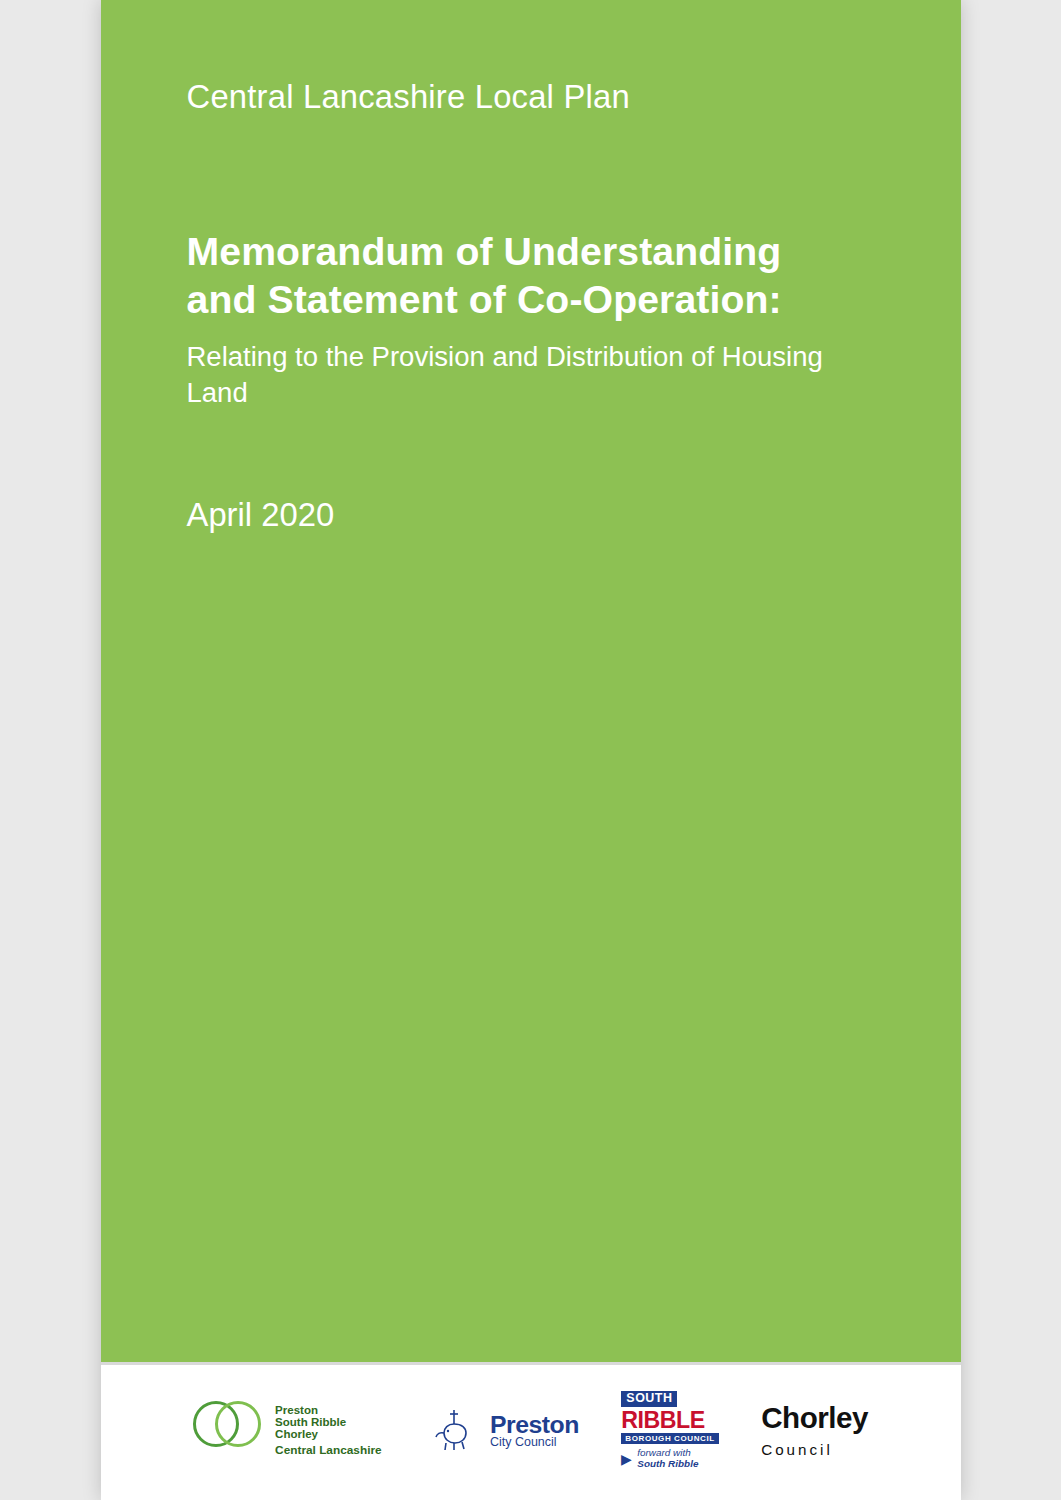Central Lancashire Local Plan
Memorandum of Understanding
and Statement of Co-Operation:
Relating to the Provision and Distribution of Housing Land
April 2020
Preston South Ribble Chorley Central Lancashire
Preston City Council
SOUTH RIBBLE BOROUGH COUNCIL
▶ forward with South Ribble
Chorley Council